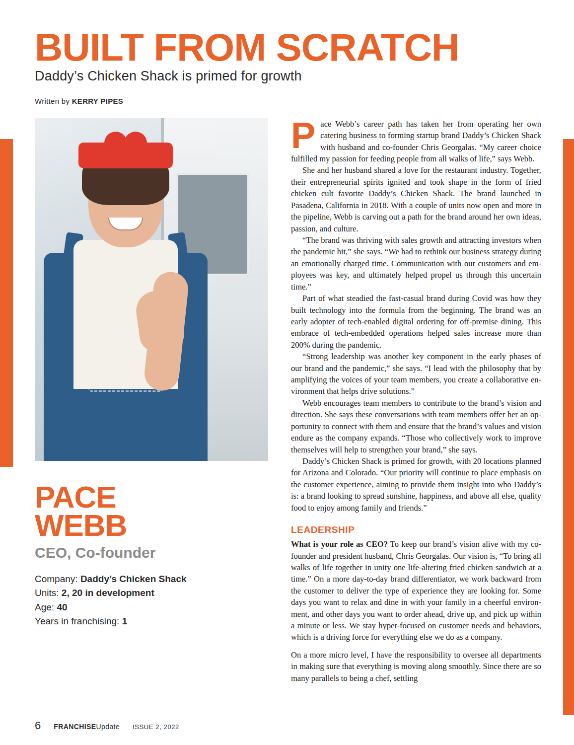Built From Scratch
Daddy’s Chicken Shack is primed for growth
Written by KERRY PIPES
Pace
Webb
CEO, Co-founder
Company: Daddy’s Chicken Shack
Units: 2, 20 in development
Age: 40
Years in franchising: 1
Pace Webb’s career path has taken her from operating her own catering business to forming startup brand Daddy’s Chicken Shack with husband and co-founder Chris Georgalas. “My career choice fulfilled my passion for feeding people from all walks of life,” says Webb.
She and her husband shared a love for the restaurant industry. Together, their entrepreneurial spirits ignited and took shape in the form of fried chicken cult favorite Daddy’s Chicken Shack. The brand launched in Pasadena, California in 2018. With a couple of units now open and more in the pipeline, Webb is carving out a path for the brand around her own ideas, passion, and culture.
“The brand was thriving with sales growth and attracting investors when the pandemic hit,” she says. “We had to rethink our business strategy during an emotionally charged time. Communication with our customers and employees was key, and ultimately helped propel us through this uncertain time.”
Part of what steadied the fast-casual brand during Covid was how they built technology into the formula from the beginning. The brand was an early adopter of tech-enabled digital ordering for off-premise dining. This embrace of tech-embedded operations helped sales increase more than 200% during the pandemic.
“Strong leadership was another key component in the early phases of our brand and the pandemic,” she says. “I lead with the philosophy that by amplifying the voices of your team members, you create a collaborative environment that helps drive solutions.”
Webb encourages team members to contribute to the brand’s vision and direction. She says these conversations with team members offer her an opportunity to connect with them and ensure that the brand’s values and vision endure as the company expands. “Those who collectively work to improve themselves will help to strengthen your brand,” she says.
Daddy’s Chicken Shack is primed for growth, with 20 locations planned for Arizona and Colorado. “Our priority will continue to place emphasis on the customer experience, aiming to provide them insight into who Daddy’s is: a brand looking to spread sunshine, happiness, and above all else, quality food to enjoy among family and friends.”
Leadership
What is your role as CEO? To keep our brand’s vision alive with my co-founder and president husband, Chris Georgalas. Our vision is, “To bring all walks of life together in unity one life-altering fried chicken sandwich at a time.” On a more day-to-day brand differentiator, we work backward from the customer to deliver the type of experience they are looking for. Some days you want to relax and dine in with your family in a cheerful environment, and other days you want to order ahead, drive up, and pick up within a minute or less. We stay hyper-focused on customer needs and behaviors, which is a driving force for everything else we do as a company.
On a more micro level, I have the responsibility to oversee all departments in making sure that everything is moving along smoothly. Since there are so many parallels to being a chef, settling
6 FRANCHISEUpdate ISSUE 2, 2022